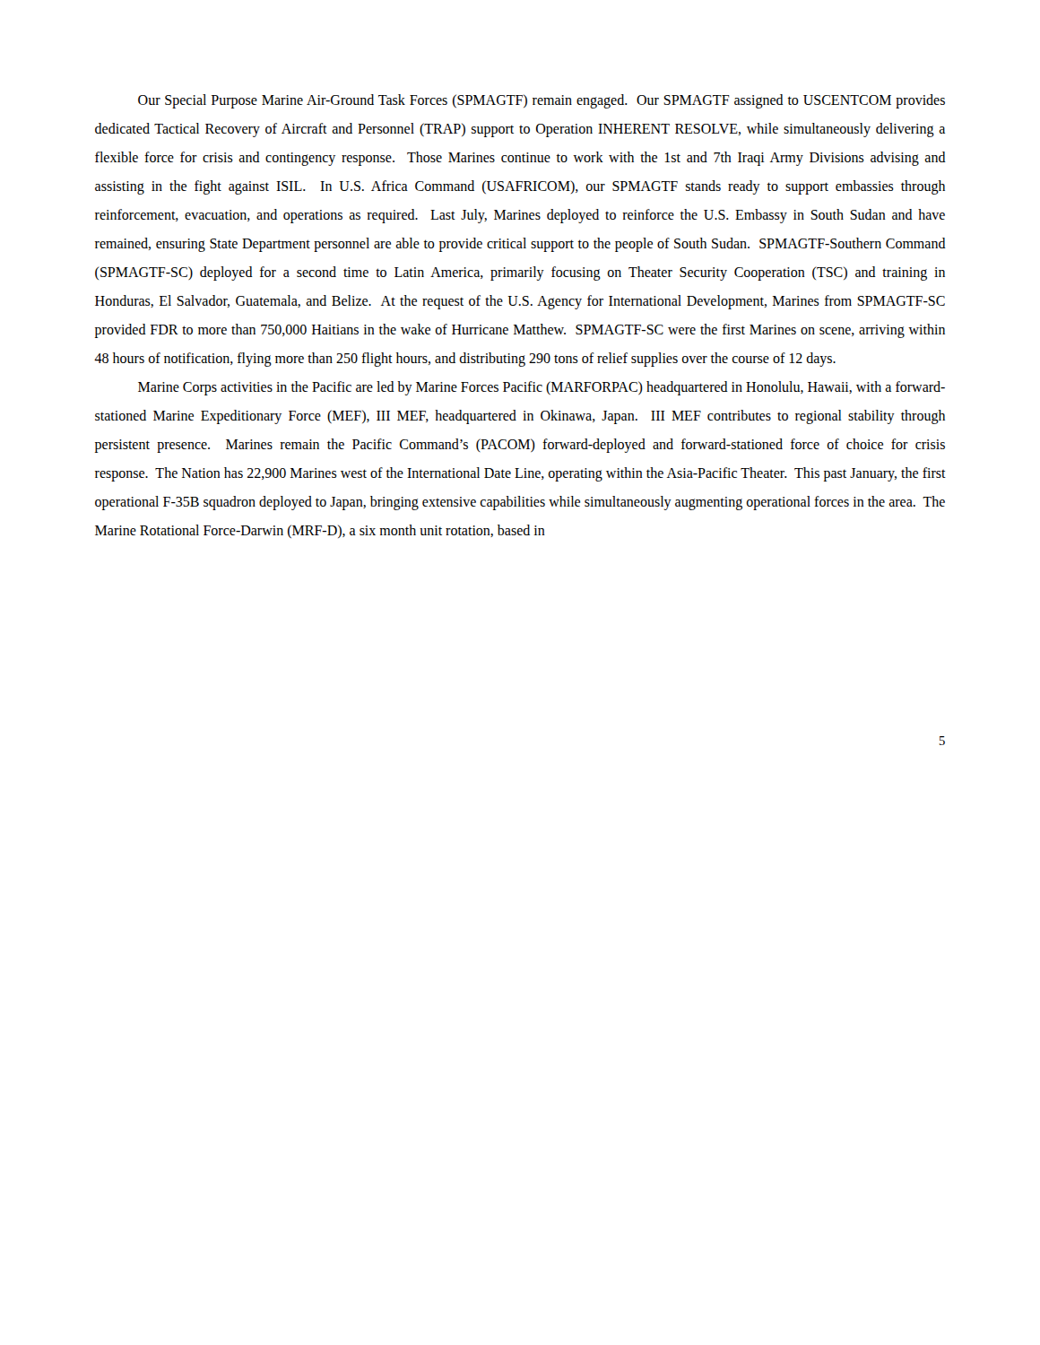Our Special Purpose Marine Air-Ground Task Forces (SPMAGTF) remain engaged. Our SPMAGTF assigned to USCENTCOM provides dedicated Tactical Recovery of Aircraft and Personnel (TRAP) support to Operation INHERENT RESOLVE, while simultaneously delivering a flexible force for crisis and contingency response. Those Marines continue to work with the 1st and 7th Iraqi Army Divisions advising and assisting in the fight against ISIL. In U.S. Africa Command (USAFRICOM), our SPMAGTF stands ready to support embassies through reinforcement, evacuation, and operations as required. Last July, Marines deployed to reinforce the U.S. Embassy in South Sudan and have remained, ensuring State Department personnel are able to provide critical support to the people of South Sudan. SPMAGTF-Southern Command (SPMAGTF-SC) deployed for a second time to Latin America, primarily focusing on Theater Security Cooperation (TSC) and training in Honduras, El Salvador, Guatemala, and Belize. At the request of the U.S. Agency for International Development, Marines from SPMAGTF-SC provided FDR to more than 750,000 Haitians in the wake of Hurricane Matthew. SPMAGTF-SC were the first Marines on scene, arriving within 48 hours of notification, flying more than 250 flight hours, and distributing 290 tons of relief supplies over the course of 12 days.
Marine Corps activities in the Pacific are led by Marine Forces Pacific (MARFORPAC) headquartered in Honolulu, Hawaii, with a forward-stationed Marine Expeditionary Force (MEF), III MEF, headquartered in Okinawa, Japan. III MEF contributes to regional stability through persistent presence. Marines remain the Pacific Command’s (PACOM) forward-deployed and forward-stationed force of choice for crisis response. The Nation has 22,900 Marines west of the International Date Line, operating within the Asia-Pacific Theater. This past January, the first operational F-35B squadron deployed to Japan, bringing extensive capabilities while simultaneously augmenting operational forces in the area. The Marine Rotational Force-Darwin (MRF-D), a six month unit rotation, based in
5